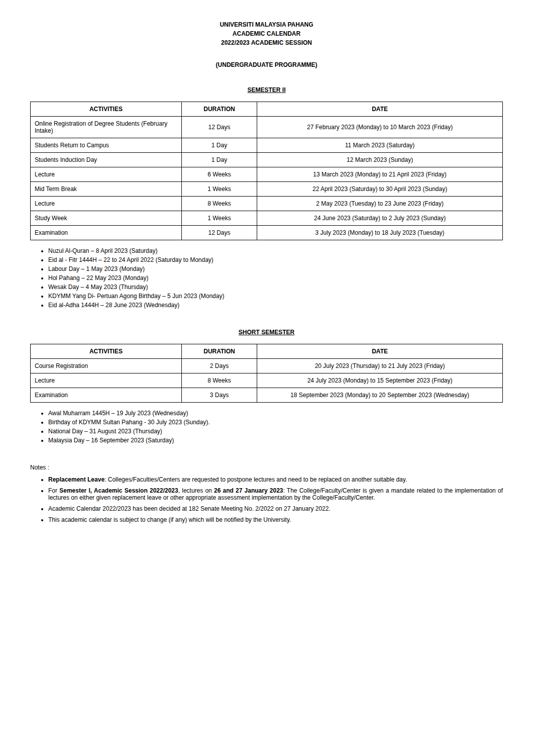UNIVERSITI MALAYSIA PAHANG
ACADEMIC CALENDAR
2022/2023 ACADEMIC SESSION
(UNDERGRADUATE PROGRAMME)
SEMESTER II
| ACTIVITIES | DURATION | DATE |
| --- | --- | --- |
| Online Registration of Degree Students (February Intake) | 12 Days | 27 February 2023 (Monday) to 10 March 2023 (Friday) |
| Students Return to Campus | 1 Day | 11 March 2023 (Saturday) |
| Students Induction Day | 1 Day | 12 March 2023 (Sunday) |
| Lecture | 6 Weeks | 13 March 2023 (Monday) to 21 April 2023 (Friday) |
| Mid Term Break | 1 Weeks | 22 April 2023 (Saturday) to 30 April 2023 (Sunday) |
| Lecture | 8 Weeks | 2 May 2023 (Tuesday) to 23 June 2023 (Friday) |
| Study Week | 1 Weeks | 24 June 2023 (Saturday) to 2 July 2023 (Sunday) |
| Examination | 12 Days | 3 July 2023 (Monday) to 18 July 2023 (Tuesday) |
Nuzul Al-Quran – 8 April 2023 (Saturday)
Eid al - Fitr 1444H – 22 to 24 April 2022 (Saturday to Monday)
Labour Day – 1 May 2023 (Monday)
Hol Pahang – 22 May 2023 (Monday)
Wesak Day – 4 May 2023 (Thursday)
KDYMM Yang Di- Pertuan Agong Birthday – 5 Jun 2023 (Monday)
Eid al-Adha 1444H – 28 June 2023 (Wednesday)
SHORT SEMESTER
| ACTIVITIES | DURATION | DATE |
| --- | --- | --- |
| Course Registration | 2 Days | 20 July 2023 (Thursday) to 21 July 2023 (Friday) |
| Lecture | 8 Weeks | 24 July 2023 (Monday) to 15 September 2023 (Friday) |
| Examination | 3 Days | 18 September 2023 (Monday) to 20 September 2023 (Wednesday) |
Awal Muharram 1445H – 19 July 2023 (Wednesday)
Birthday of KDYMM Sultan Pahang - 30 July 2023 (Sunday).
National Day – 31 August 2023 (Thursday)
Malaysia Day – 16 September 2023 (Saturday)
Notes :
Replacement Leave: Colleges/Faculties/Centers are requested to postpone lectures and need to be replaced on another suitable day.
For Semester I, Academic Session 2022/2023, lectures on 26 and 27 January 2023: The College/Faculty/Center is given a mandate related to the implementation of lectures on either given replacement leave or other appropriate assessment implementation by the College/Faculty/Center.
Academic Calendar 2022/2023 has been decided at 182 Senate Meeting No. 2/2022 on 27 January 2022.
This academic calendar is subject to change (if any) which will be notified by the University.